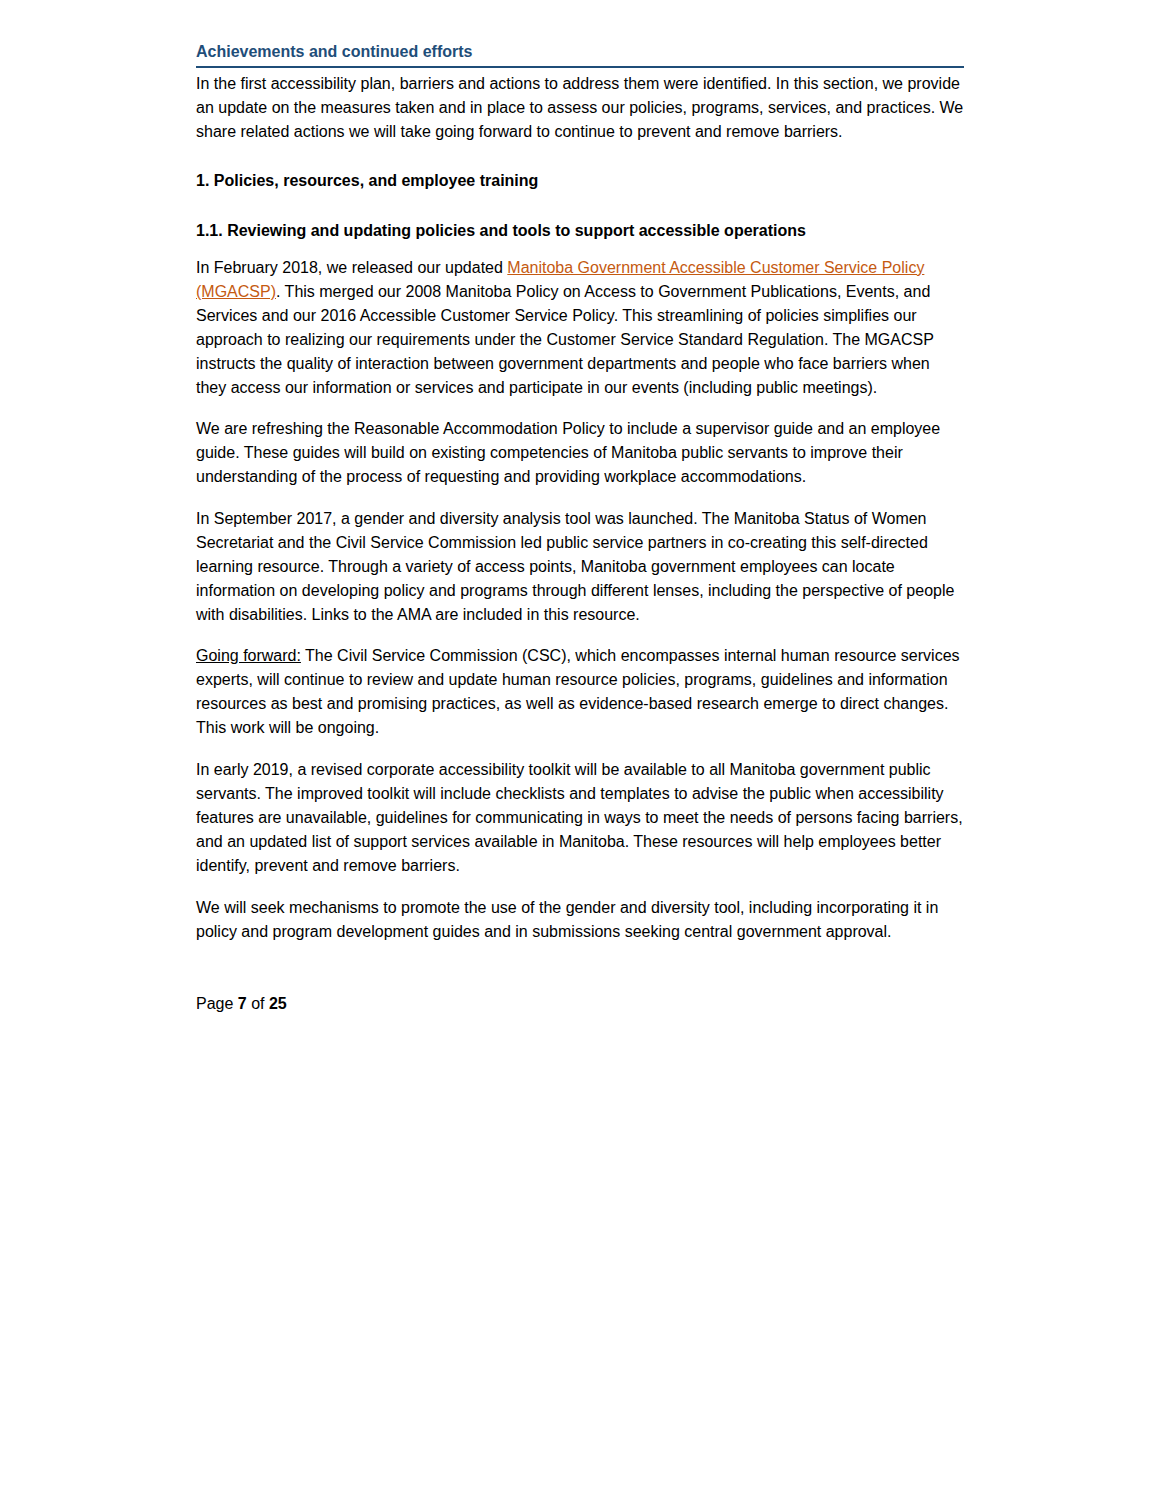Achievements and continued efforts
In the first accessibility plan, barriers and actions to address them were identified. In this section, we provide an update on the measures taken and in place to assess our policies, programs, services, and practices. We share related actions we will take going forward to continue to prevent and remove barriers.
1. Policies, resources, and employee training
1.1. Reviewing and updating policies and tools to support accessible operations
In February 2018, we released our updated Manitoba Government Accessible Customer Service Policy (MGACSP). This merged our 2008 Manitoba Policy on Access to Government Publications, Events, and Services and our 2016 Accessible Customer Service Policy. This streamlining of policies simplifies our approach to realizing our requirements under the Customer Service Standard Regulation. The MGACSP instructs the quality of interaction between government departments and people who face barriers when they access our information or services and participate in our events (including public meetings).
We are refreshing the Reasonable Accommodation Policy to include a supervisor guide and an employee guide. These guides will build on existing competencies of Manitoba public servants to improve their understanding of the process of requesting and providing workplace accommodations.
In September 2017, a gender and diversity analysis tool was launched. The Manitoba Status of Women Secretariat and the Civil Service Commission led public service partners in co-creating this self-directed learning resource. Through a variety of access points, Manitoba government employees can locate information on developing policy and programs through different lenses, including the perspective of people with disabilities. Links to the AMA are included in this resource.
Going forward: The Civil Service Commission (CSC), which encompasses internal human resource services experts, will continue to review and update human resource policies, programs, guidelines and information resources as best and promising practices, as well as evidence-based research emerge to direct changes. This work will be ongoing.
In early 2019, a revised corporate accessibility toolkit will be available to all Manitoba government public servants. The improved toolkit will include checklists and templates to advise the public when accessibility features are unavailable, guidelines for communicating in ways to meet the needs of persons facing barriers, and an updated list of support services available in Manitoba. These resources will help employees better identify, prevent and remove barriers.
We will seek mechanisms to promote the use of the gender and diversity tool, including incorporating it in policy and program development guides and in submissions seeking central government approval.
Page 7 of 25